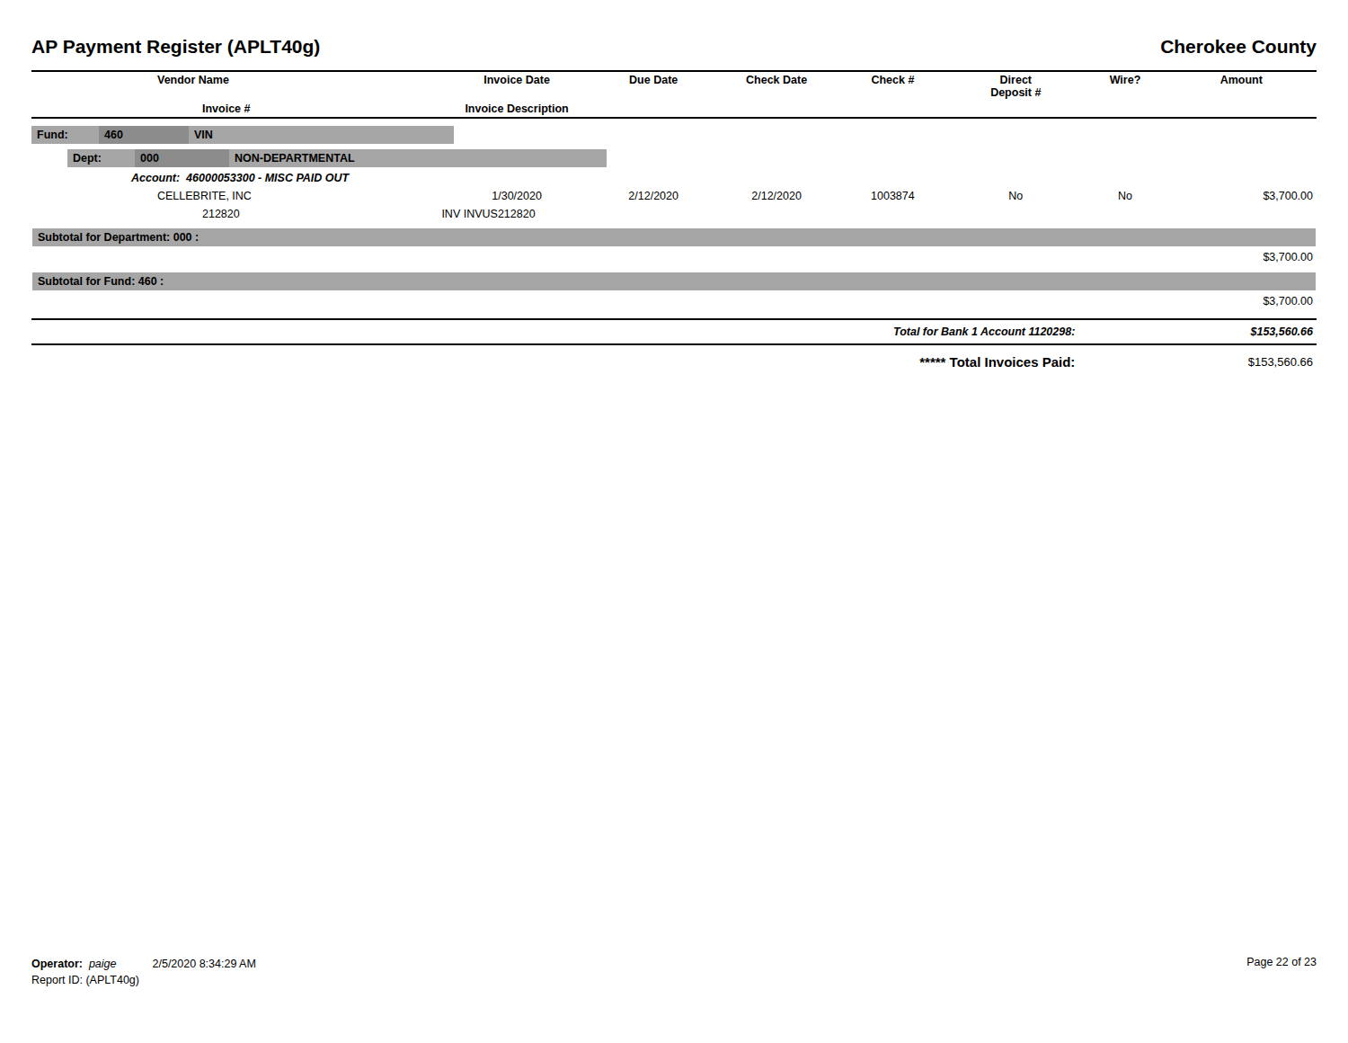AP Payment Register (APLT40g)
Cherokee County
| Vendor Name | Invoice Date | Due Date | Check Date | Check # | Direct Deposit # | Wire? | Amount |
| --- | --- | --- | --- | --- | --- | --- | --- |
| Invoice # | Invoice Description | | | | | | |
| Fund: 460 VIN |
| Dept: 000 NON-DEPARTMENTAL |
| Account: 46000053300 - MISC PAID OUT |
| CELLEBRITE, INC | 1/30/2020 | 2/12/2020 | 2/12/2020 | 1003874 | No | No | $3,700.00 |
| 212820 | INV INVUS212820 | | | | | |
| Subtotal for Department: 000 : |
| | $3,700.00 |
| Subtotal for Fund: 460 : |
| | $3,700.00 |
| Total for Bank 1 Account 1120298: | | $153,560.66 |
| ***** Total Invoices Paid: | | $153,560.66 |
Operator: paige 2/5/2020 8:34:29 AM
Report ID: (APLT40g)
Page 22 of 23